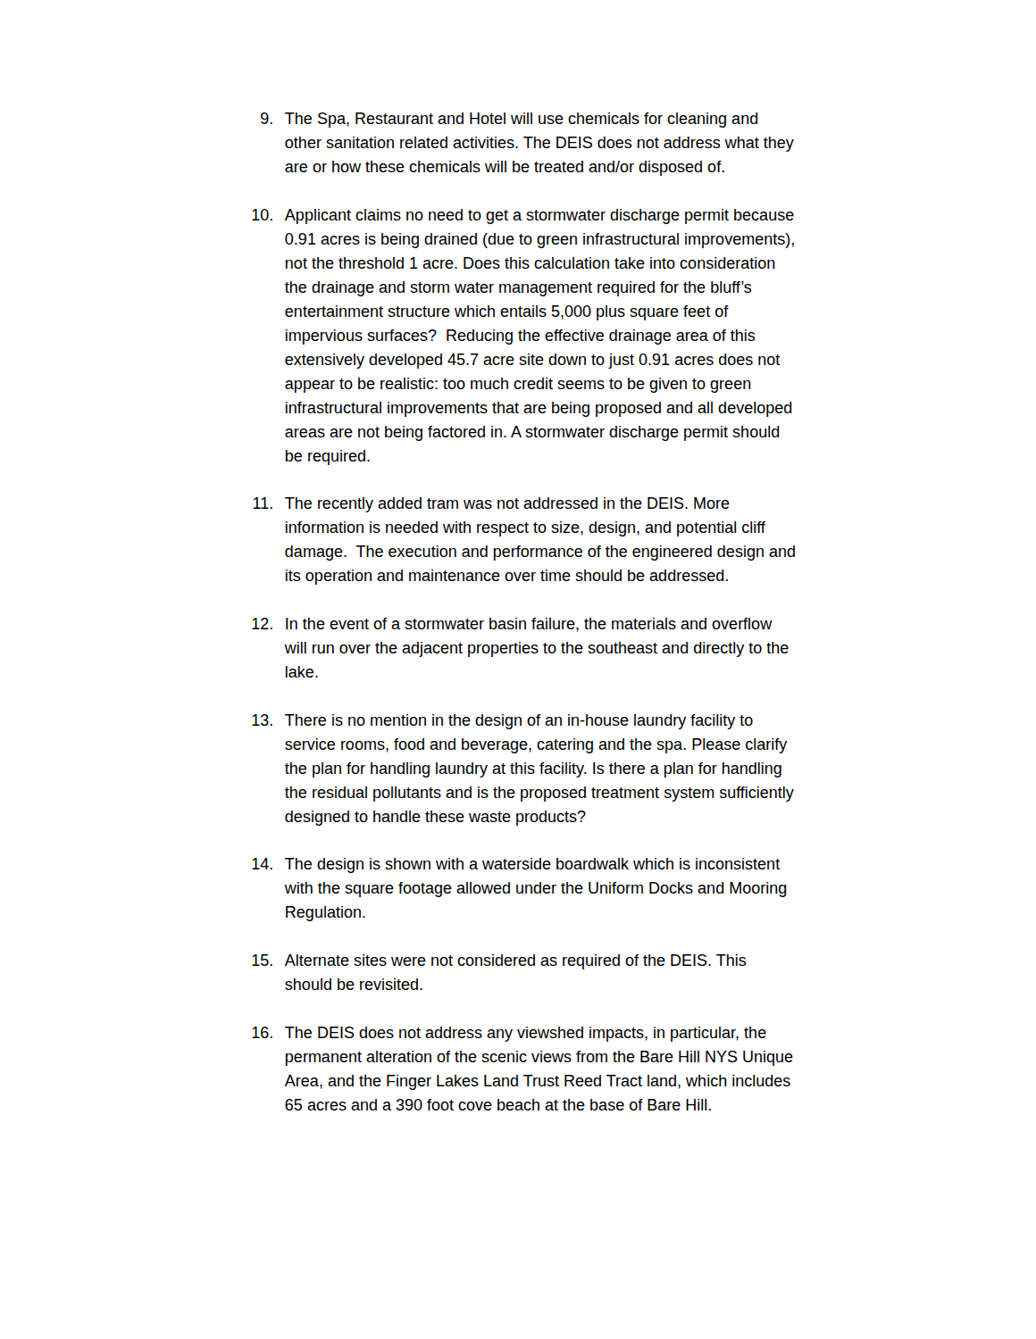The Spa, Restaurant and Hotel will use chemicals for cleaning and other sanitation related activities. The DEIS does not address what they are or how these chemicals will be treated and/or disposed of.
Applicant claims no need to get a stormwater discharge permit because 0.91 acres is being drained (due to green infrastructural improvements), not the threshold 1 acre. Does this calculation take into consideration the drainage and storm water management required for the bluff’s entertainment structure which entails 5,000 plus square feet of impervious surfaces? Reducing the effective drainage area of this extensively developed 45.7 acre site down to just 0.91 acres does not appear to be realistic: too much credit seems to be given to green infrastructural improvements that are being proposed and all developed areas are not being factored in. A stormwater discharge permit should be required.
The recently added tram was not addressed in the DEIS. More information is needed with respect to size, design, and potential cliff damage. The execution and performance of the engineered design and its operation and maintenance over time should be addressed.
In the event of a stormwater basin failure, the materials and overflow will run over the adjacent properties to the southeast and directly to the lake.
There is no mention in the design of an in-house laundry facility to service rooms, food and beverage, catering and the spa. Please clarify the plan for handling laundry at this facility. Is there a plan for handling the residual pollutants and is the proposed treatment system sufficiently designed to handle these waste products?
The design is shown with a waterside boardwalk which is inconsistent with the square footage allowed under the Uniform Docks and Mooring Regulation.
Alternate sites were not considered as required of the DEIS. This should be revisited.
The DEIS does not address any viewshed impacts, in particular, the permanent alteration of the scenic views from the Bare Hill NYS Unique Area, and the Finger Lakes Land Trust Reed Tract land, which includes 65 acres and a 390 foot cove beach at the base of Bare Hill.